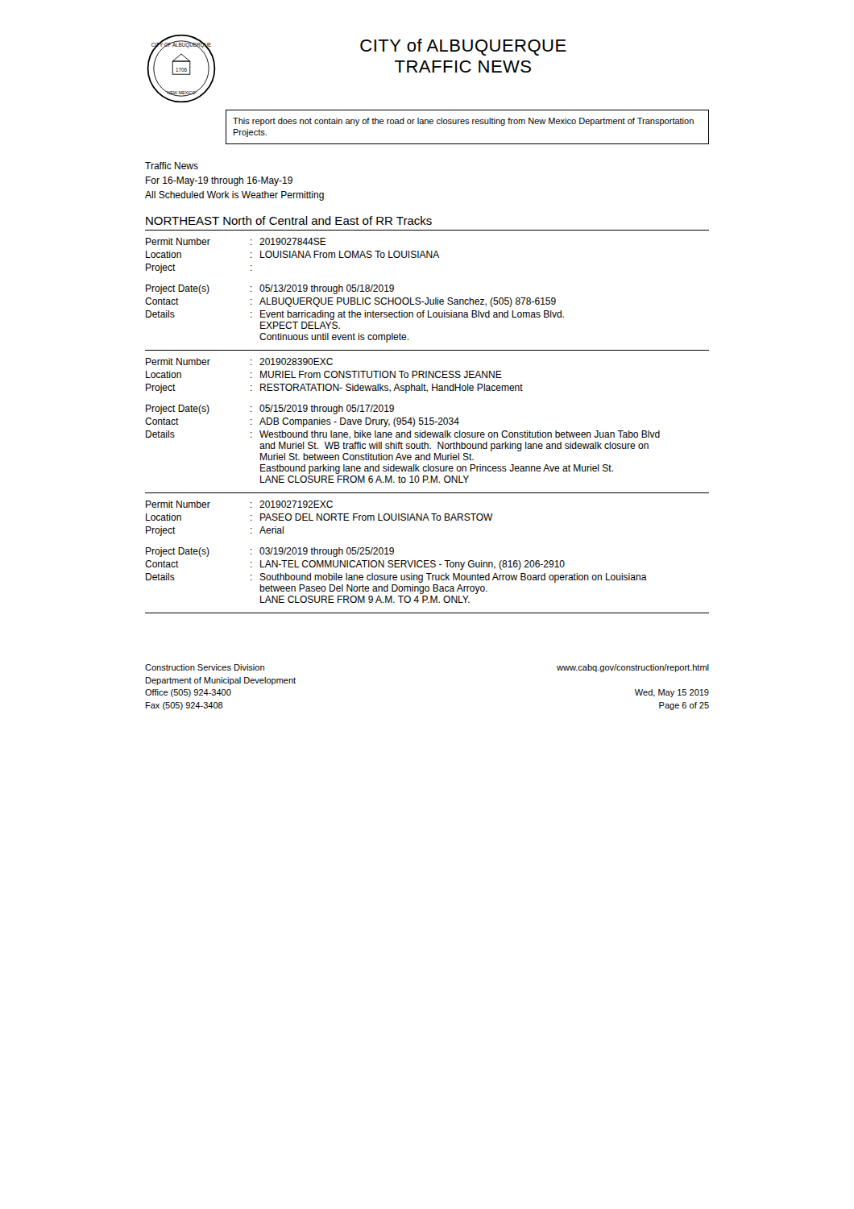CITY OF ALBUQUERQUE NEW MEXICO 1706
CITY of ALBUQUERQUE
TRAFFIC NEWS
This report does not contain any of the road or lane closures resulting from New Mexico Department of Transportation Projects.
Traffic News
For 16-May-19 through 16-May-19
All Scheduled Work is Weather Permitting
NORTHEAST North of Central and East of RR Tracks
| Permit Number | : | 2019027844SE |
| Location | : | LOUISIANA From LOMAS To LOUISIANA |
| Project | : | |
| Project Date(s) | : | 05/13/2019 through 05/18/2019 |
| Contact | : | ALBUQUERQUE PUBLIC SCHOOLS-Julie Sanchez, (505) 878-6159 |
| Details | : | Event barricading at the intersection of Louisiana Blvd and Lomas Blvd. EXPECT DELAYS. Continuous until event is complete. |
| Permit Number | : | 2019028390EXC |
| Location | : | MURIEL From CONSTITUTION To PRINCESS JEANNE |
| Project | : | RESTORATATION- Sidewalks, Asphalt, HandHole Placement |
| Project Date(s) | : | 05/15/2019 through 05/17/2019 |
| Contact | : | ADB Companies - Dave Drury, (954) 515-2034 |
| Details | : | Westbound thru lane, bike lane and sidewalk closure on Constitution between Juan Tabo Blvd and Muriel St. WB traffic will shift south. Northbound parking lane and sidewalk closure on Muriel St. between Constitution Ave and Muriel St. Eastbound parking lane and sidewalk closure on Princess Jeanne Ave at Muriel St. LANE CLOSURE FROM 6 A.M. to 10 P.M. ONLY |
| Permit Number | : | 2019027192EXC |
| Location | : | PASEO DEL NORTE From LOUISIANA To BARSTOW |
| Project | : | Aerial |
| Project Date(s) | : | 03/19/2019 through 05/25/2019 |
| Contact | : | LAN-TEL COMMUNICATION SERVICES - Tony Guinn, (816) 206-2910 |
| Details | : | Southbound mobile lane closure using Truck Mounted Arrow Board operation on Louisiana between Paseo Del Norte and Domingo Baca Arroyo. LANE CLOSURE FROM 9 A.M. TO 4 P.M. ONLY. |
Construction Services Division
Department of Municipal Development
Office (505) 924-3400
Fax (505) 924-3408
www.cabq.gov/construction/report.html
Wed, May 15 2019
Page 6 of 25